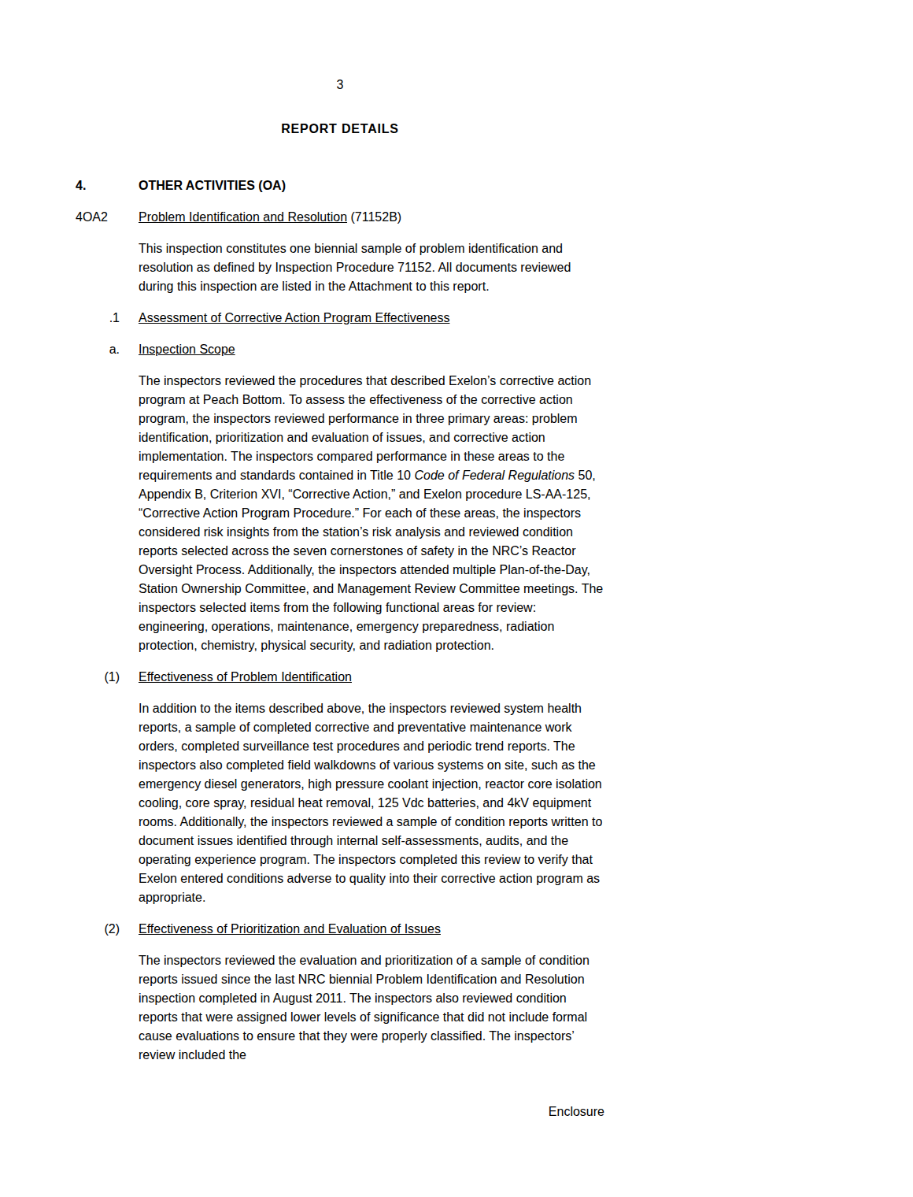3
REPORT DETAILS
4. OTHER ACTIVITIES (OA)
4OA2 Problem Identification and Resolution (71152B)
This inspection constitutes one biennial sample of problem identification and resolution as defined by Inspection Procedure 71152. All documents reviewed during this inspection are listed in the Attachment to this report.
.1 Assessment of Corrective Action Program Effectiveness
a. Inspection Scope
The inspectors reviewed the procedures that described Exelon’s corrective action program at Peach Bottom. To assess the effectiveness of the corrective action program, the inspectors reviewed performance in three primary areas: problem identification, prioritization and evaluation of issues, and corrective action implementation. The inspectors compared performance in these areas to the requirements and standards contained in Title 10 Code of Federal Regulations 50, Appendix B, Criterion XVI, “Corrective Action,” and Exelon procedure LS-AA-125, “Corrective Action Program Procedure.” For each of these areas, the inspectors considered risk insights from the station’s risk analysis and reviewed condition reports selected across the seven cornerstones of safety in the NRC’s Reactor Oversight Process. Additionally, the inspectors attended multiple Plan-of-the-Day, Station Ownership Committee, and Management Review Committee meetings. The inspectors selected items from the following functional areas for review: engineering, operations, maintenance, emergency preparedness, radiation protection, chemistry, physical security, and radiation protection.
(1) Effectiveness of Problem Identification
In addition to the items described above, the inspectors reviewed system health reports, a sample of completed corrective and preventative maintenance work orders, completed surveillance test procedures and periodic trend reports. The inspectors also completed field walkdowns of various systems on site, such as the emergency diesel generators, high pressure coolant injection, reactor core isolation cooling, core spray, residual heat removal, 125 Vdc batteries, and 4kV equipment rooms. Additionally, the inspectors reviewed a sample of condition reports written to document issues identified through internal self-assessments, audits, and the operating experience program. The inspectors completed this review to verify that Exelon entered conditions adverse to quality into their corrective action program as appropriate.
(2) Effectiveness of Prioritization and Evaluation of Issues
The inspectors reviewed the evaluation and prioritization of a sample of condition reports issued since the last NRC biennial Problem Identification and Resolution inspection completed in August 2011. The inspectors also reviewed condition reports that were assigned lower levels of significance that did not include formal cause evaluations to ensure that they were properly classified. The inspectors’ review included the
Enclosure